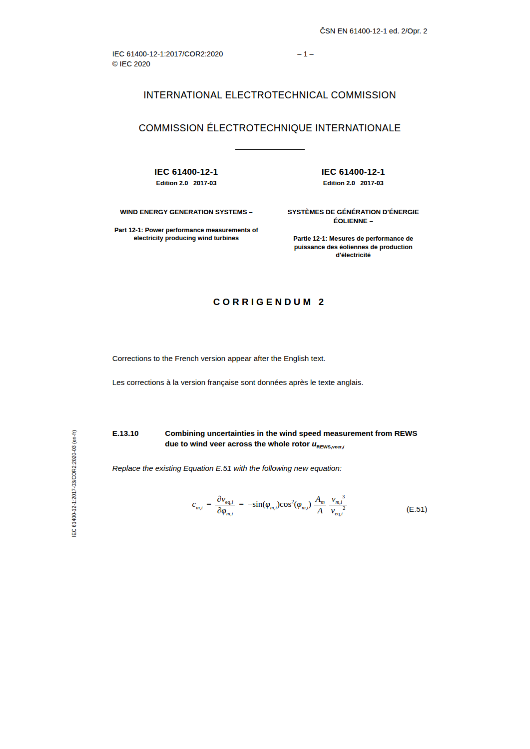ČSN EN 61400-12-1 ed. 2/Opr. 2
IEC 61400-12-1:2017/COR2:2020– 1 – © IEC 2020
INTERNATIONAL ELECTROTECHNICAL COMMISSION
COMMISSION ÉLECTROTECHNIQUE INTERNATIONALE
IEC 61400-12-1
Edition 2.0 2017-03
WIND ENERGY GENERATION SYSTEMS –
Part 12-1: Power performance measurements of electricity producing wind turbines
IEC 61400-12-1
Edition 2.0 2017-03
SYSTÈMES DE GÉNÉRATION D'ÉNERGIE ÉOLIENNE –
Partie 12-1: Mesures de performance de puissance des éoliennes de production d'électricité
CORRIGENDUM 2
Corrections to the French version appear after the English text.
Les corrections à la version française sont données après le texte anglais.
E.13.10
Combining uncertainties in the wind speed measurement from REWS due to wind veer across the whole rotor uREWS,veer,i
Replace the existing Equation E.51 with the following new equation:
cm,i = ∂veq,i ∂φm,i = −sin(φm,i)cos2(φm,i) Am A vm,i3 veq,i2
(E.51)
IEC 61400-12-1:2017-03/COR2:2020-03 (en-fr)